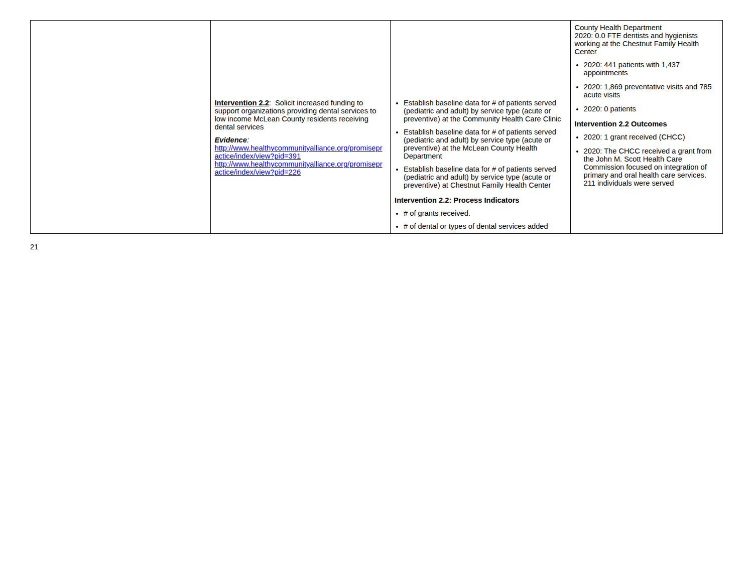| | Intervention 2.2 : Solicit increased funding to support organizations providing dental services to low income McLean County residents receiving dental services Evidence : http://www.healthycommunityalliance.org/promisepractice/index/view?pid=391 http://www.healthycommunityalliance.org/promisepractice/index/view?pid=226 | Establish baseline data for # of patients served (pediatric and adult) by service type (acute or preventive) at the Community Health Care Clinic Establish baseline data for # of patients served (pediatric and adult) by service type (acute or preventive) at the McLean County Health Department Establish baseline data for # of patients served (pediatric and adult) by service type (acute or preventive) at Chestnut Family Health Center Intervention 2.2: Process Indicators # of grants received. # of dental or types of dental services added | County Health Department 2020: 0.0 FTE dentists and hygienists working at the Chestnut Family Health Center 2020: 441 patients with 1,437 appointments 2020: 1,869 preventative visits and 785 acute visits 2020: 0 patients Intervention 2.2 Outcomes 2020: 1 grant received (CHCC) 2020: The CHCC received a grant from the John M. Scott Health Care Commission focused on integration of primary and oral health care services. 211 individuals were served |
21